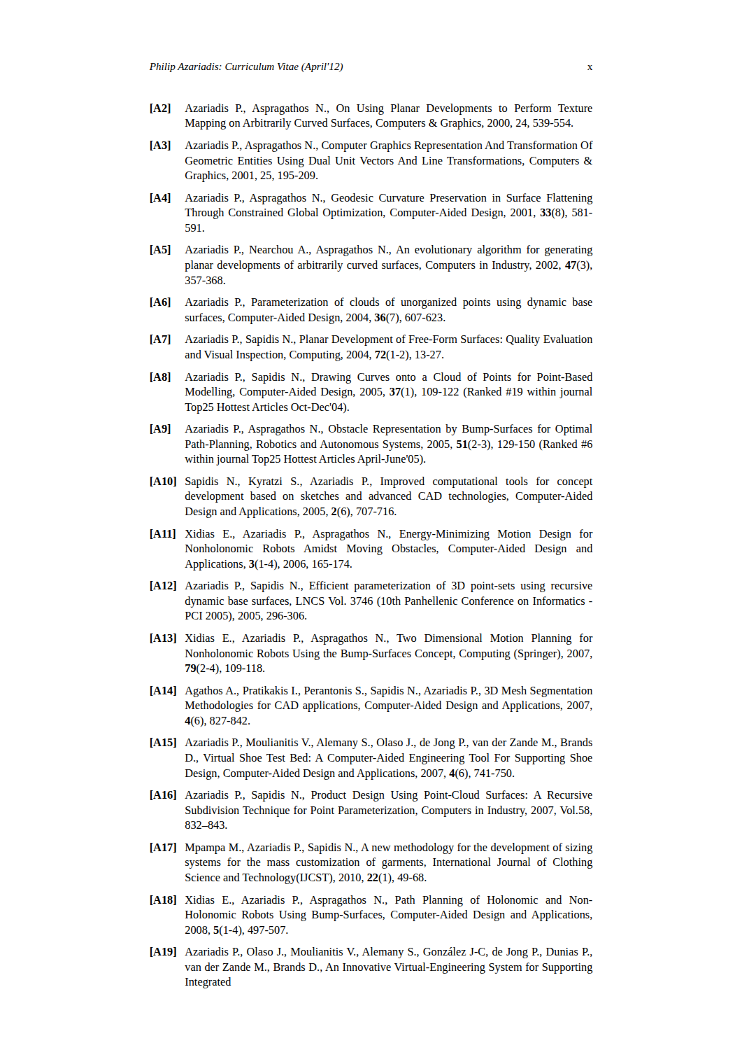Philip Azariadis: Curriculum Vitae (April'12) x
[A2] Azariadis P., Aspragathos N., On Using Planar Developments to Perform Texture Mapping on Arbitrarily Curved Surfaces, Computers & Graphics, 2000, 24, 539-554.
[A3] Azariadis P., Aspragathos N., Computer Graphics Representation And Transformation Of Geometric Entities Using Dual Unit Vectors And Line Transformations, Computers & Graphics, 2001, 25, 195-209.
[A4] Azariadis P., Aspragathos N., Geodesic Curvature Preservation in Surface Flattening Through Constrained Global Optimization, Computer-Aided Design, 2001, 33(8), 581-591.
[A5] Azariadis P., Nearchou A., Aspragathos N., An evolutionary algorithm for generating planar developments of arbitrarily curved surfaces, Computers in Industry, 2002, 47(3), 357-368.
[A6] Azariadis P., Parameterization of clouds of unorganized points using dynamic base surfaces, Computer-Aided Design, 2004, 36(7), 607-623.
[A7] Azariadis P., Sapidis N., Planar Development of Free-Form Surfaces: Quality Evaluation and Visual Inspection, Computing, 2004, 72(1-2), 13-27.
[A8] Azariadis P., Sapidis N., Drawing Curves onto a Cloud of Points for Point-Based Modelling, Computer-Aided Design, 2005, 37(1), 109-122 (Ranked #19 within journal Top25 Hottest Articles Oct-Dec'04).
[A9] Azariadis P., Aspragathos N., Obstacle Representation by Bump-Surfaces for Optimal Path-Planning, Robotics and Autonomous Systems, 2005, 51(2-3), 129-150 (Ranked #6 within journal Top25 Hottest Articles April-June'05).
[A10] Sapidis N., Kyratzi S., Azariadis P., Improved computational tools for concept development based on sketches and advanced CAD technologies, Computer-Aided Design and Applications, 2005, 2(6), 707-716.
[A11] Xidias E., Azariadis P., Aspragathos N., Energy-Minimizing Motion Design for Nonholonomic Robots Amidst Moving Obstacles, Computer-Aided Design and Applications, 3(1-4), 2006, 165-174.
[A12] Azariadis P., Sapidis N., Efficient parameterization of 3D point-sets using recursive dynamic base surfaces, LNCS Vol. 3746 (10th Panhellenic Conference on Informatics - PCI 2005), 2005, 296-306.
[A13] Xidias E., Azariadis P., Aspragathos N., Two Dimensional Motion Planning for Nonholonomic Robots Using the Bump-Surfaces Concept, Computing (Springer), 2007, 79(2-4), 109-118.
[A14] Agathos A., Pratikakis I., Perantonis S., Sapidis N., Azariadis P., 3D Mesh Segmentation Methodologies for CAD applications, Computer-Aided Design and Applications, 2007, 4(6), 827-842.
[A15] Azariadis P., Moulianitis V., Alemany S., Olaso J., de Jong P., van der Zande M., Brands D., Virtual Shoe Test Bed: A Computer-Aided Engineering Tool For Supporting Shoe Design, Computer-Aided Design and Applications, 2007, 4(6), 741-750.
[A16] Azariadis P., Sapidis N., Product Design Using Point-Cloud Surfaces: A Recursive Subdivision Technique for Point Parameterization, Computers in Industry, 2007, Vol.58, 832–843.
[A17] Mpampa M., Azariadis P., Sapidis N., A new methodology for the development of sizing systems for the mass customization of garments, International Journal of Clothing Science and Technology(IJCST), 2010, 22(1), 49-68.
[A18] Xidias E., Azariadis P., Aspragathos N., Path Planning of Holonomic and Non-Holonomic Robots Using Bump-Surfaces, Computer-Aided Design and Applications, 2008, 5(1-4), 497-507.
[A19] Azariadis P., Olaso J., Moulianitis V., Alemany S., González J-C, de Jong P., Dunias P., van der Zande M., Brands D., An Innovative Virtual-Engineering System for Supporting Integrated